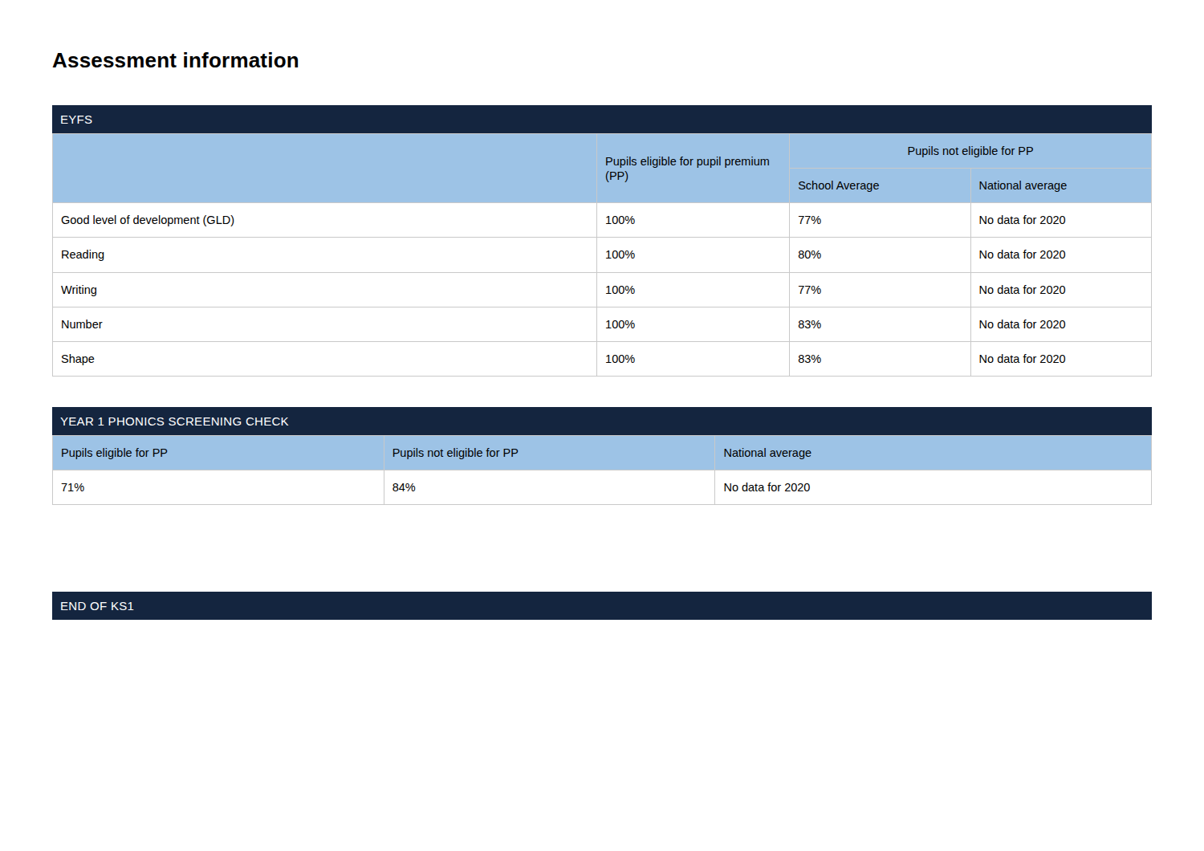Assessment information
EYFS
| | Pupils eligible for pupil premium (PP) | Pupils not eligible for PP |
| --- | --- | --- |
| School Average | National average |
| Good level of development (GLD) | 100% | 77% | No data for 2020 |
| Reading | 100% | 80% | No data for 2020 |
| Writing | 100% | 77% | No data for 2020 |
| Number | 100% | 83% | No data for 2020 |
| Shape | 100% | 83% | No data for 2020 |
YEAR 1 PHONICS SCREENING CHECK
| Pupils eligible for PP | Pupils not eligible for PP | National average |
| --- | --- | --- |
| 71% | 84% | No data for 2020 |
END OF KS1